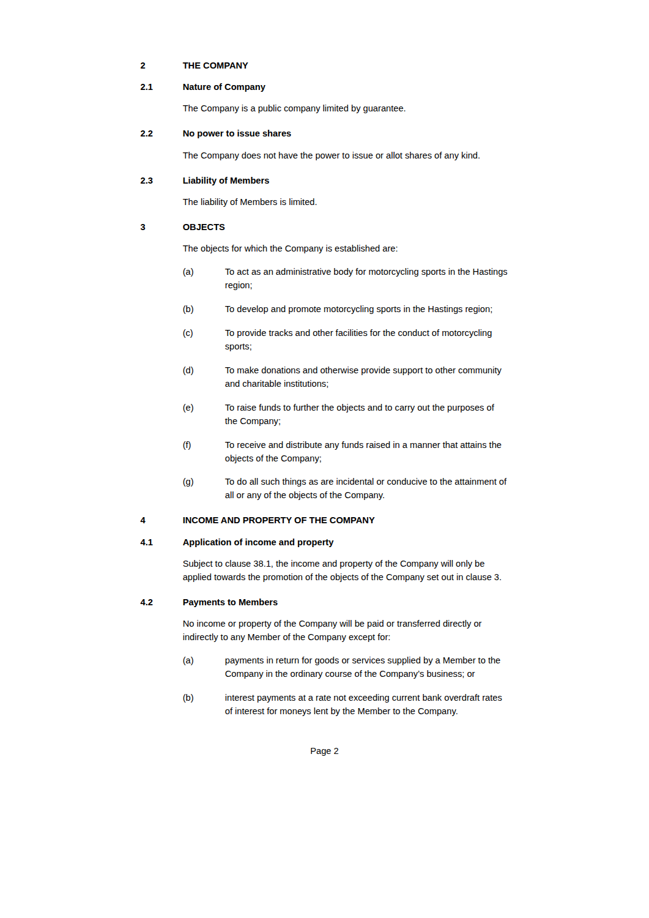2 THE COMPANY
2.1 Nature of Company
The Company is a public company limited by guarantee.
2.2 No power to issue shares
The Company does not have the power to issue or allot shares of any kind.
2.3 Liability of Members
The liability of Members is limited.
3 OBJECTS
The objects for which the Company is established are:
(a) To act as an administrative body for motorcycling sports in the Hastings region;
(b) To develop and promote motorcycling sports in the Hastings region;
(c) To provide tracks and other facilities for the conduct of motorcycling sports;
(d) To make donations and otherwise provide support to other community and charitable institutions;
(e) To raise funds to further the objects and to carry out the purposes of the Company;
(f) To receive and distribute any funds raised in a manner that attains the objects of the Company;
(g) To do all such things as are incidental or conducive to the attainment of all or any of the objects of the Company.
4 INCOME AND PROPERTY OF THE COMPANY
4.1 Application of income and property
Subject to clause 38.1, the income and property of the Company will only be applied towards the promotion of the objects of the Company set out in clause 3.
4.2 Payments to Members
No income or property of the Company will be paid or transferred directly or indirectly to any Member of the Company except for:
(a) payments in return for goods or services supplied by a Member to the Company in the ordinary course of the Company’s business; or
(b) interest payments at a rate not exceeding current bank overdraft rates of interest for moneys lent by the Member to the Company.
Page 2